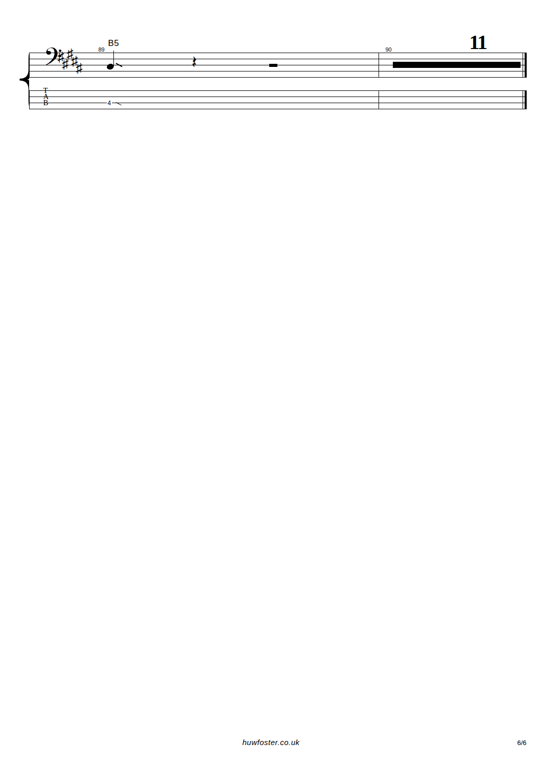𝄢
♯ ♯ ♯ ♯ ♯
B5
89
90
11
𝄽
T
A
B
4
huwfoster.co.uk
6/6